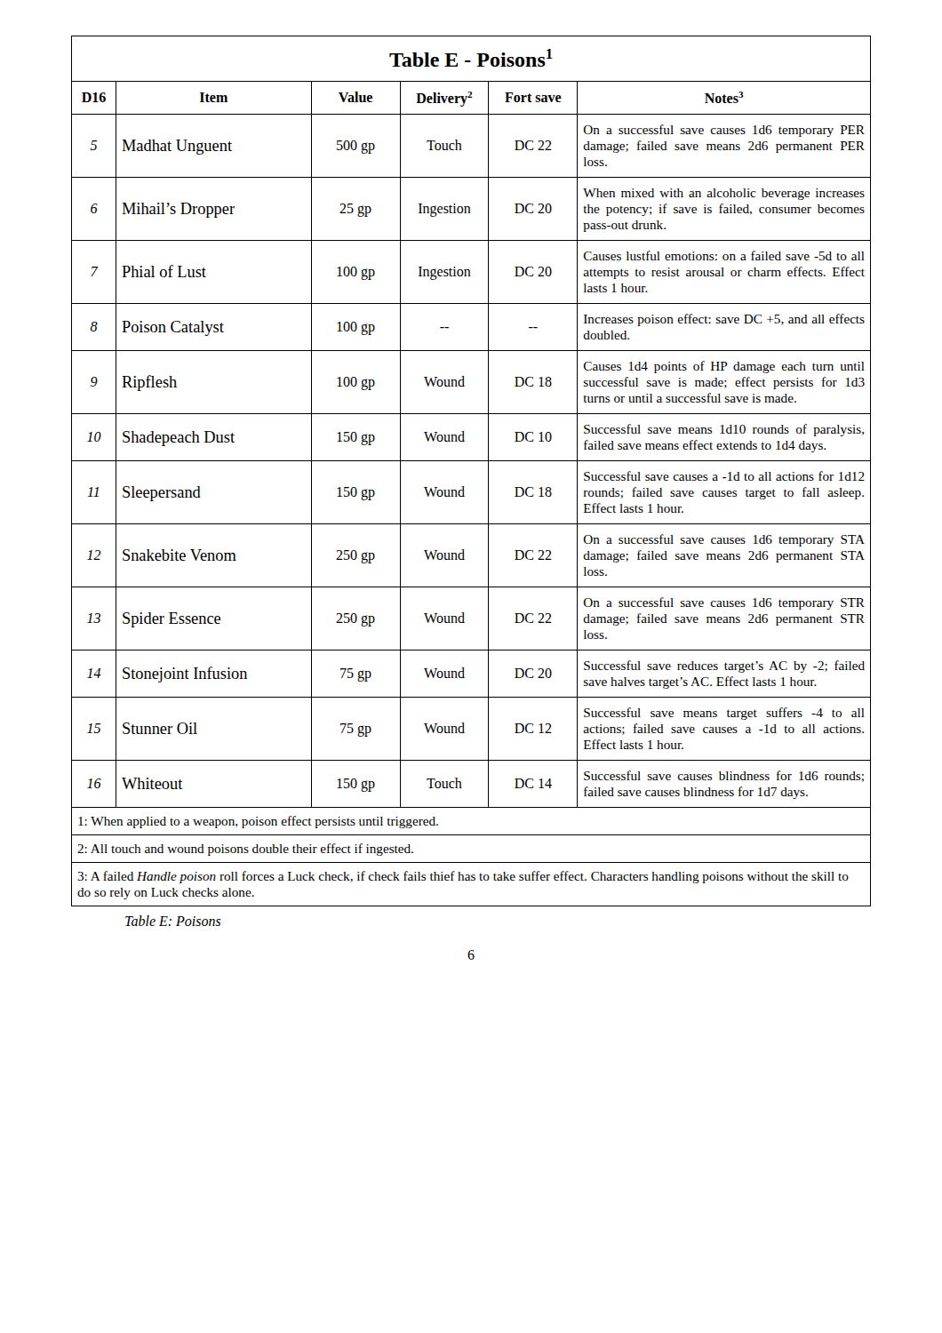Table E - Poisons 1
| D16 | Item | Value | Delivery 2 | Fort save | Notes 3 |
| --- | --- | --- | --- | --- | --- |
| 5 | Madhat Unguent | 500 gp | Touch | DC 22 | On a successful save causes 1d6 temporary PER damage; failed save means 2d6 permanent PER loss. |
| 6 | Mihail’s Dropper | 25 gp | Ingestion | DC 20 | When mixed with an alcoholic beverage increases the potency; if save is failed, consumer becomes pass-out drunk. |
| 7 | Phial of Lust | 100 gp | Ingestion | DC 20 | Causes lustful emotions: on a failed save -5d to all attempts to resist arousal or charm effects. Effect lasts 1 hour. |
| 8 | Poison Catalyst | 100 gp | -- | -- | Increases poison effect: save DC +5, and all effects doubled. |
| 9 | Ripflesh | 100 gp | Wound | DC 18 | Causes 1d4 points of HP damage each turn until successful save is made; effect persists for 1d3 turns or until a successful save is made. |
| 10 | Shadepeach Dust | 150 gp | Wound | DC 10 | Successful save means 1d10 rounds of paralysis, failed save means effect extends to 1d4 days. |
| 11 | Sleepersand | 150 gp | Wound | DC 18 | Successful save causes a -1d to all actions for 1d12 rounds; failed save causes target to fall asleep. Effect lasts 1 hour. |
| 12 | Snakebite Venom | 250 gp | Wound | DC 22 | On a successful save causes 1d6 temporary STA damage; failed save means 2d6 permanent STA loss. |
| 13 | Spider Essence | 250 gp | Wound | DC 22 | On a successful save causes 1d6 temporary STR damage; failed save means 2d6 permanent STR loss. |
| 14 | Stonejoint Infusion | 75 gp | Wound | DC 20 | Successful save reduces target’s AC by -2; failed save halves target’s AC. Effect lasts 1 hour. |
| 15 | Stunner Oil | 75 gp | Wound | DC 12 | Successful save means target suffers -4 to all actions; failed save causes a -1d to all actions. Effect lasts 1 hour. |
| 16 | Whiteout | 150 gp | Touch | DC 14 | Successful save causes blindness for 1d6 rounds; failed save causes blindness for 1d7 days. |
| 1: When applied to a weapon, poison effect persists until triggered. |
| 2: All touch and wound poisons double their effect if ingested. |
| 3: A failed Handle poison roll forces a Luck check, if check fails thief has to take suffer effect. Characters handling poisons without the skill to do so rely on Luck checks alone. |
Table E: Poisons
6